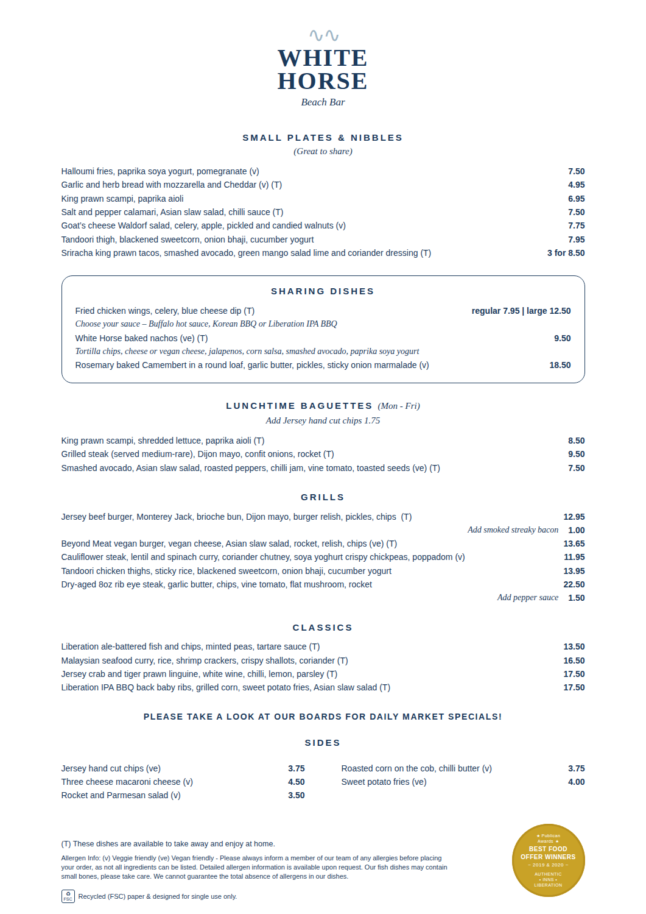∿∿
WHITE
HORSE
Beach Bar
Small Plates & Nibbles (Great to share)
| Halloumi fries, paprika soya yogurt, pomegranate (v) | 7.50 |
| Garlic and herb bread with mozzarella and Cheddar (v) (T) | 4.95 |
| King prawn scampi, paprika aioli | 6.95 |
| Salt and pepper calamari, Asian slaw salad, chilli sauce (T) | 7.50 |
| Goat’s cheese Waldorf salad, celery, apple, pickled and candied walnuts (v) | 7.75 |
| Tandoori thigh, blackened sweetcorn, onion bhaji, cucumber yogurt | 7.95 |
| Sriracha king prawn tacos, smashed avocado, green mango salad lime and coriander dressing (T) | 3 for 8.50 |
Sharing Dishes
| Fried chicken wings, celery, blue cheese dip (T) | regular 7.95 / large 12.50 |
| Choose your sauce – Buffalo hot sauce, Korean BBQ or Liberation IPA BBQ |
| White Horse baked nachos (ve) (T) | 9.50 |
| Tortilla chips, cheese or vegan cheese, jalapenos, corn salsa, smashed avocado, paprika soya yogurt |
| Rosemary baked Camembert in a round loaf, garlic butter, pickles, sticky onion marmalade (v) | 18.50 |
Lunchtime Baguettes (Mon - Fri) Add Jersey hand cut chips 1.75
| King prawn scampi, shredded lettuce, paprika aioli (T) | 8.50 |
| Grilled steak (served medium-rare), Dijon mayo, confit onions, rocket (T) | 9.50 |
| Smashed avocado, Asian slaw salad, roasted peppers, chilli jam, vine tomato, toasted seeds (ve) (T) | 7.50 |
Grills
| Jersey beef burger, Monterey Jack, brioche bun, Dijon mayo, burger relish, pickles, chips (T) | 12.95 |
| Add smoked streaky bacon | 1.00 |
| Beyond Meat vegan burger, vegan cheese, Asian slaw salad, rocket, relish, chips (ve) (T) | 13.65 |
| Cauliflower steak, lentil and spinach curry, coriander chutney, soya yoghurt crispy chickpeas, poppadom (v) | 11.95 |
| Tandoori chicken thighs, sticky rice, blackened sweetcorn, onion bhaji, cucumber yogurt | 13.95 |
| Dry-aged 8oz rib eye steak, garlic butter, chips, vine tomato, flat mushroom, rocket | 22.50 |
| Add pepper sauce | 1.50 |
Classics
| Liberation ale-battered fish and chips, minted peas, tartare sauce (T) | 13.50 |
| Malaysian seafood curry, rice, shrimp crackers, crispy shallots, coriander (T) | 16.50 |
| Jersey crab and tiger prawn linguine, white wine, chilli, lemon, parsley (T) | 17.50 |
| Liberation IPA BBQ back baby ribs, grilled corn, sweet potato fries, Asian slaw salad (T) | 17.50 |
Please take a look at our boards for daily market specials!
Sides
| Jersey hand cut chips (ve) | 3.75 |
| Three cheese macaroni cheese (v) | 4.50 |
| Rocket and Parmesan salad (v) | 3.50 |
| Roasted corn on the cob, chilli butter (v) | 3.75 |
| Sweet potato fries (ve) | 4.00 |
(T) These dishes are available to take away and enjoy at home.
Allergen Info: (v) Veggie friendly (ve) Vegan friendly - Please always inform a member of our team of any allergies before placing your order, as not all ingredients can be listed. Detailed allergen information is available upon request. Our fish dishes may contain small bones, please take care. We cannot guarantee the total absence of allergens in our dishes.
♻FSC
Recycled (FSC) paper & designed for single use only.
★ Publican
Awards ★
BEST FOOD
OFFER WINNERS
~ 2019 & 2020 ~
AUTHENTIC
• INNS •
LIBERATION